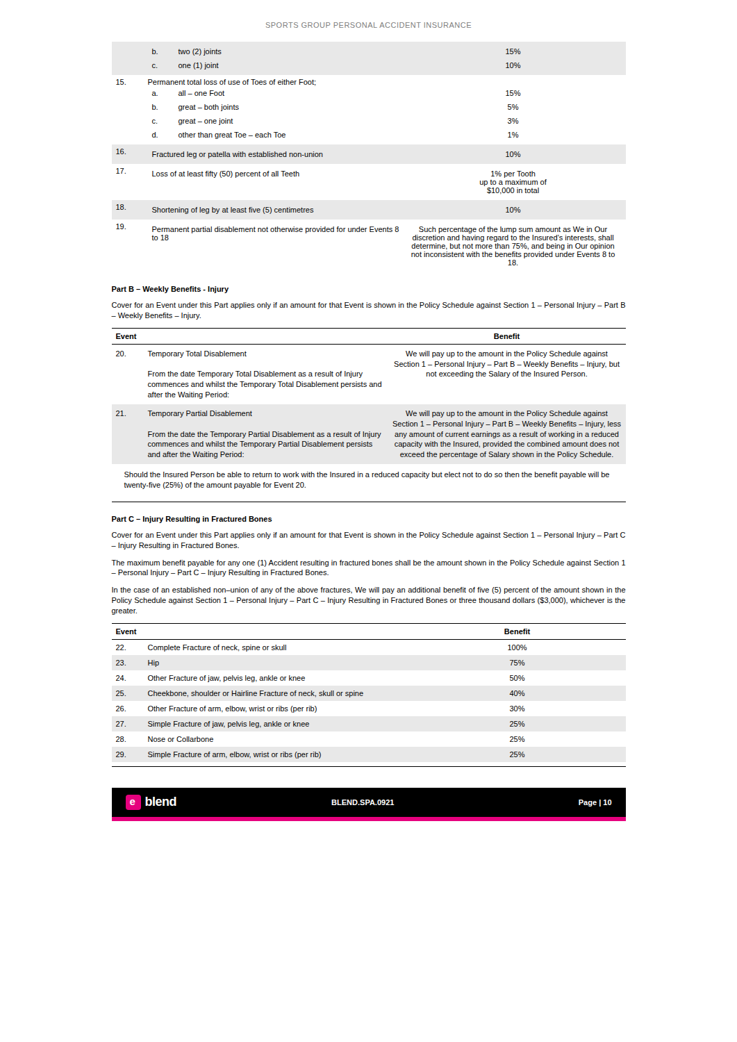SPORTS GROUP PERSONAL ACCIDENT INSURANCE
| | / b. / two (2) joints / 15% / / c. / one (1) joint / 10% / |
| 15. | Permanent total loss of use of Toes of either Foot; / a. / all – one Foot / 15% / / b. / great – both joints / 5% / / c. / great – one joint / 3% / / d. / other than great Toe – each Toe / 1% / |
| 16. | / Fractured leg or patella with established non-union / 10% / |
| 17. | / Loss of at least fifty (50) percent of all Teeth / 1% per Tooth up to a maximum of $10,000 in total / |
| 18. | / Shortening of leg by at least five (5) centimetres / 10% / |
| 19. | / Permanent partial disablement not otherwise provided for under Events 8 to 18 / Such percentage of the lump sum amount as We in Our discretion and having regard to the Insured’s interests, shall determine, but not more than 75%, and being in Our opinion not inconsistent with the benefits provided under Events 8 to 18. / |
Part B – Weekly Benefits - Injury
Cover for an Event under this Part applies only if an amount for that Event is shown in the Policy Schedule against Section 1 – Personal Injury – Part B – Weekly Benefits – Injury.
| Event | Benefit |
| --- | --- |
| 20. | Temporary Total Disablement From the date Temporary Total Disablement as a result of Injury commences and whilst the Temporary Total Disablement persists and after the Waiting Period: | We will pay up to the amount in the Policy Schedule against Section 1 – Personal Injury – Part B – Weekly Benefits – Injury, but not exceeding the Salary of the Insured Person. |
| 21. | Temporary Partial Disablement From the date the Temporary Partial Disablement as a result of Injury commences and whilst the Temporary Partial Disablement persists and after the Waiting Period: | We will pay up to the amount in the Policy Schedule against Section 1 – Personal Injury – Part B – Weekly Benefits – Injury, less any amount of current earnings as a result of working in a reduced capacity with the Insured, provided the combined amount does not exceed the percentage of Salary shown in the Policy Schedule. |
Should the Insured Person be able to return to work with the Insured in a reduced capacity but elect not to do so then the benefit payable will be twenty-five (25%) of the amount payable for Event 20.
Part C – Injury Resulting in Fractured Bones
Cover for an Event under this Part applies only if an amount for that Event is shown in the Policy Schedule against Section 1 – Personal Injury – Part C – Injury Resulting in Fractured Bones.
The maximum benefit payable for any one (1) Accident resulting in fractured bones shall be the amount shown in the Policy Schedule against Section 1 – Personal Injury – Part C – Injury Resulting in Fractured Bones.
In the case of an established non–union of any of the above fractures, We will pay an additional benefit of five (5) percent of the amount shown in the Policy Schedule against Section 1 – Personal Injury – Part C – Injury Resulting in Fractured Bones or three thousand dollars ($3,000), whichever is the greater.
| Event | Benefit |
| --- | --- |
| 22. | Complete Fracture of neck, spine or skull | 100% |
| 23. | Hip | 75% |
| 24. | Other Fracture of jaw, pelvis leg, ankle or knee | 50% |
| 25. | Cheekbone, shoulder or Hairline Fracture of neck, skull or spine | 40% |
| 26. | Other Fracture of arm, elbow, wrist or ribs (per rib) | 30% |
| 27. | Simple Fracture of jaw, pelvis leg, ankle or knee | 25% |
| 28. | Nose or Collarbone | 25% |
| 29. | Simple Fracture of arm, elbow, wrist or ribs (per rib) | 25% |
blend
BLEND.SPA.0921
Page | 10